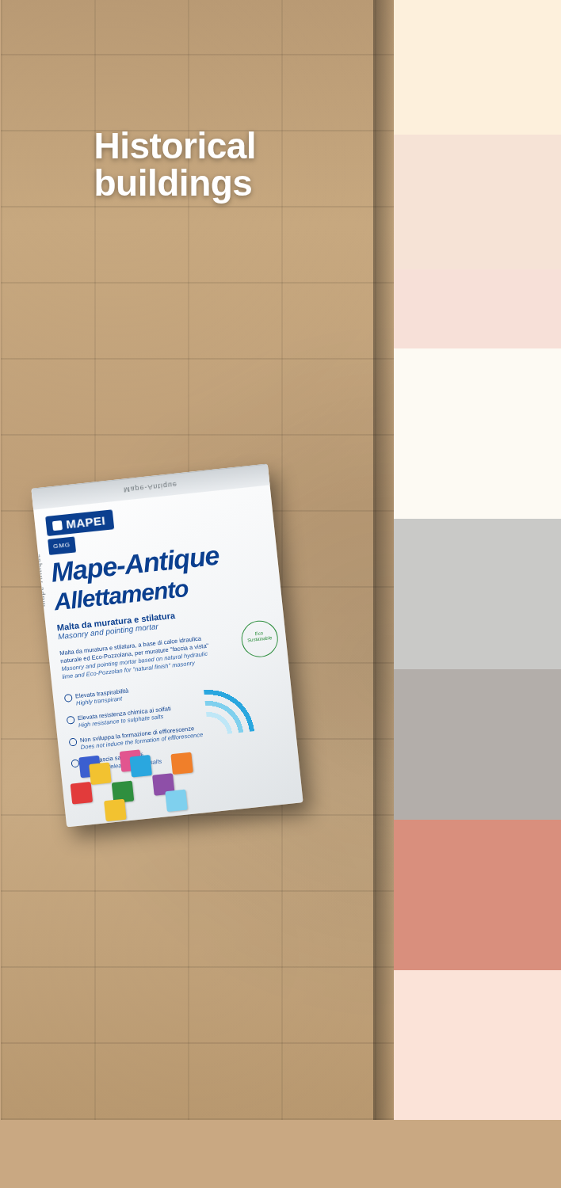Historical
buildings
Mape-Antique
MAPEI
GMG
Mape-Antique
Allettamento
Malta da muratura e stilatura Masonry and pointing mortar
Malta da muratura e stilatura, a base di calce idraulica naturale ed Eco-Pozzolana, per murature "faccia a vista" Masonry and pointing mortar based on natural hydraulic lime and Eco-Pozzolan for "natural finish" masonry
Eco
Sustainable
Elevata traspirabilitàHighly transpirant
Elevata resistenza chimica ai solfatiHigh resistance to sulphate salts
Non sviluppa la formazione di efflorescenzeDoes not induce the formation of efflorescence
Non rilascia sali solubiliDoes not release soluble salts
Mape-Antique